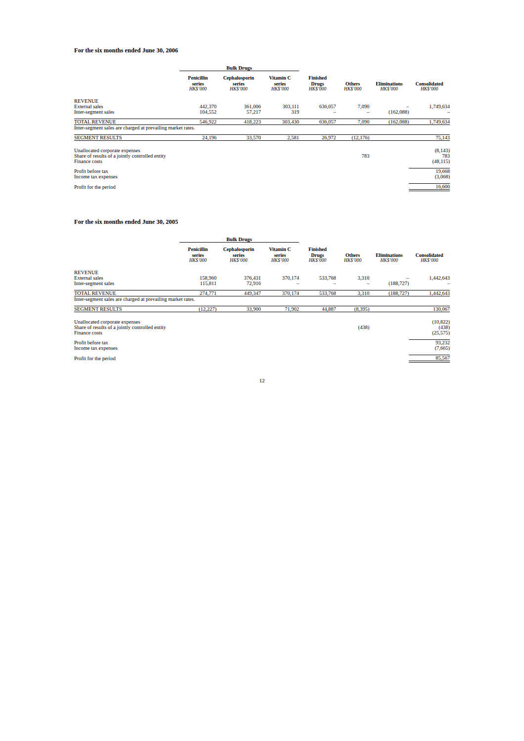For the six months ended June 30, 2006
| | Bulk Drugs | | | | |
| | Penicillin series | Cephalosporin series | Vitamin C series | Finished Drugs | Others | Eliminations | Consolidated |
| | HK$’000 | HK$’000 | HK$’000 | HK$’000 | HK$’000 | HK$’000 | HK$’000 |
| Revenue | |
| External sales | 442,370 | 361,006 | 303,111 | 636,057 | 7,090 | – | 1,749,634 |
| Inter-segment sales | 104,552 | 57,217 | 319 | – | – | (162,088) | – |
| Total revenue | 546,922 | 418,223 | 303,430 | 636,057 | 7,090 | (162,088) | 1,749,634 |
| Inter-segment sales are charged at prevailing market rates. |
| Segment results | 24,196 | 33,570 | 2,581 | 26,972 | (12,176) | | 75,143 |
| Unallocated corporate expenses | | | (8,143) |
| Share of results of a jointly controlled entity | | 783 | | 783 |
| Finance costs | | | (48,115) |
| Profit before tax | | | 19,668 |
| Income tax expenses | | | (3,068) |
| Profit for the period | | | 16,600 |
For the six months ended June 30, 2005
| | Bulk Drugs | | | | |
| | Penicillin series | Cephalosporin series | Vitamin C series | Finished Drugs | Others | Eliminations | Consolidated |
| | HK$’000 | HK$’000 | HK$’000 | HK$’000 | HK$’000 | HK$’000 | HK$’000 |
| Revenue | |
| External sales | 158,960 | 376,431 | 370,174 | 533,768 | 3,310 | – | 1,442,643 |
| Inter-segment sales | 115,811 | 72,916 | – | – | – | (188,727) | – |
| Total revenue | 274,771 | 449,347 | 370,174 | 533,768 | 3,310 | (188,727) | 1,442,643 |
| Inter-segment sales are charged at prevailing market rates. |
| Segment results | (12,227) | 33,900 | 71,902 | 44,887 | (8,395) | | 130,067 |
| Unallocated corporate expenses | | | (10,822) |
| Share of results of a jointly controlled entity | | (438) | | (438) |
| Finance costs | | | (25,575) |
| Profit before tax | | | 93,232 |
| Income tax expenses | | | (7,665) |
| Profit for the period | | | 85,567 |
12